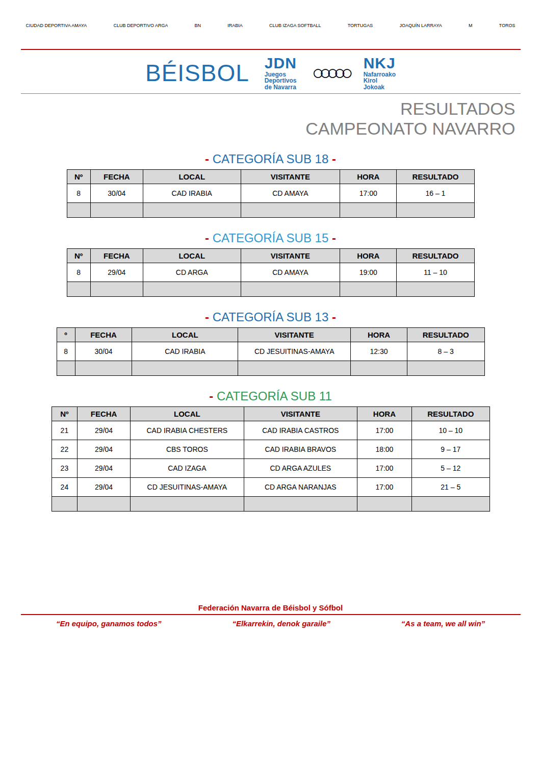CIUDAD DEPORTIVA AMAYA
CLUB DEPORTIVO ARGA
BN
IRABIA
CLUB IZAGA SOFTBALL
TORTUGAS
JOAQUÍN LARRAYA
M
TOROS
BÉISBOL
JDN
Juegos
Deportivos
de Navarra
○○○○○
NKJ
Nafarroako
Kirol
Jokoak
RESULTADOS
CAMPEONATO NAVARRO
- CATEGORÍA SUB 18 -
| Nº | FECHA | LOCAL | VISITANTE | HORA | RESULTADO |
| --- | --- | --- | --- | --- | --- |
| 8 | 30/04 | CAD IRABIA | CD AMAYA | 17:00 | 16 – 1 |
- CATEGORÍA SUB 15 -
| Nº | FECHA | LOCAL | VISITANTE | HORA | RESULTADO |
| --- | --- | --- | --- | --- | --- |
| 8 | 29/04 | CD ARGA | CD AMAYA | 19:00 | 11 – 10 |
- CATEGORÍA SUB 13 -
| º | FECHA | LOCAL | VISITANTE | HORA | RESULTADO |
| --- | --- | --- | --- | --- | --- |
| 8 | 30/04 | CAD IRABIA | CD JESUITINAS-AMAYA | 12:30 | 8 – 3 |
- CATEGORÍA SUB 11
| Nº | FECHA | LOCAL | VISITANTE | HORA | RESULTADO |
| --- | --- | --- | --- | --- | --- |
| 21 | 29/04 | CAD IRABIA CHESTERS | CAD IRABIA CASTROS | 17:00 | 10 – 10 |
| 22 | 29/04 | CBS TOROS | CAD IRABIA BRAVOS | 18:00 | 9 – 17 |
| 23 | 29/04 | CAD IZAGA | CD ARGA AZULES | 17:00 | 5 – 12 |
| 24 | 29/04 | CD JESUITINAS-AMAYA | CD ARGA NARANJAS | 17:00 | 21 – 5 |
Federación Navarra de Béisbol y Sófbol
“En equipo, ganamos todos” “Elkarrekin, denok garaile” “As a team, we all win”